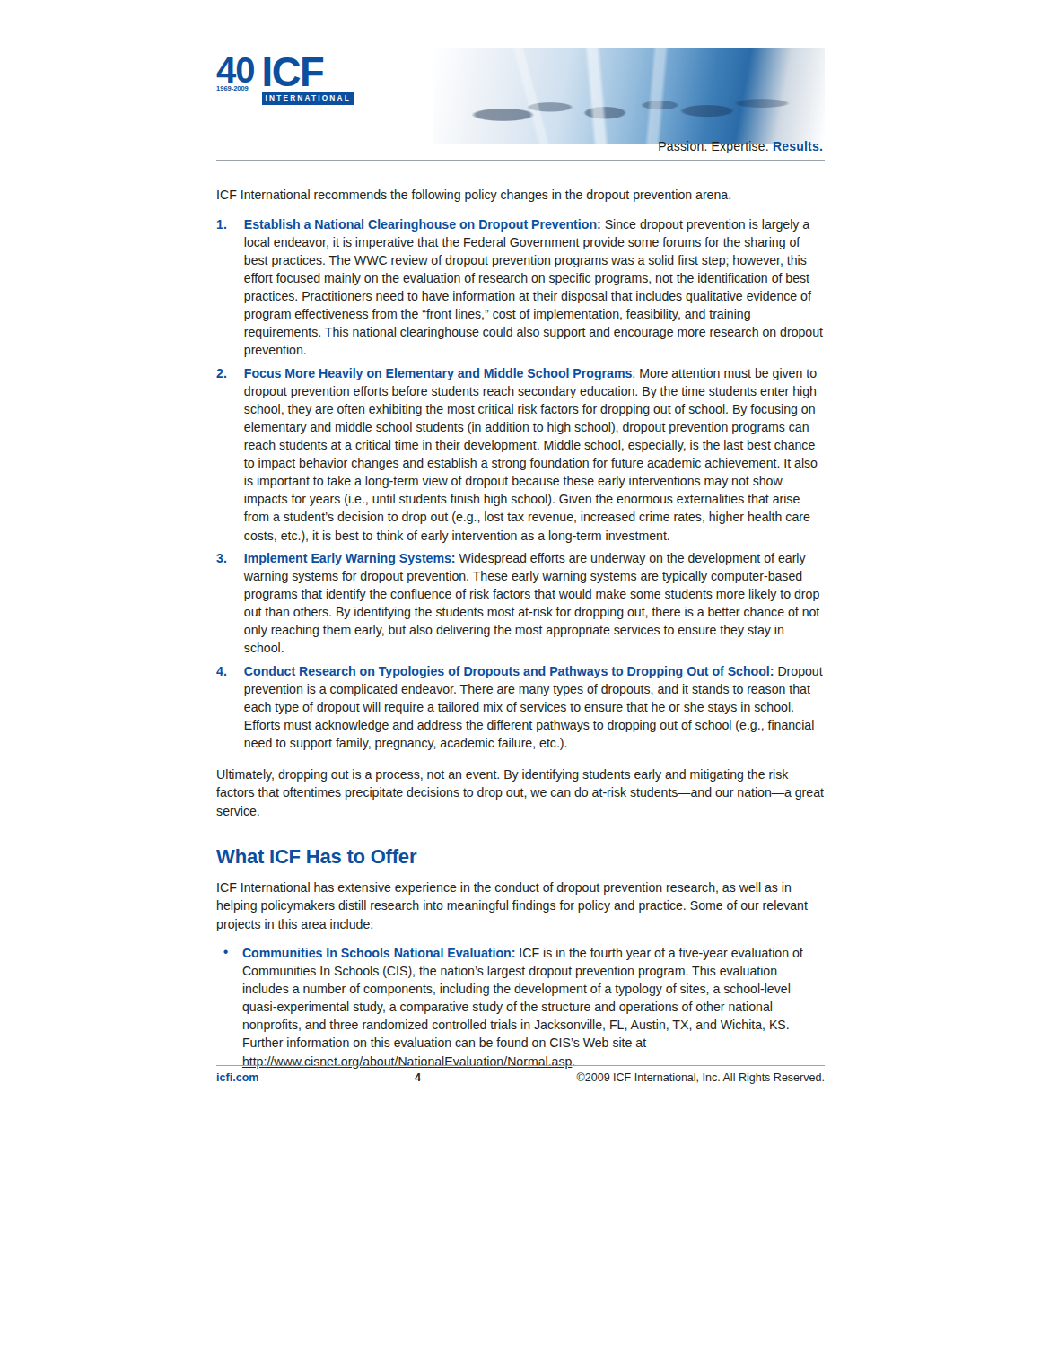401969-2009 ICF INTERNATIONAL
Passion. Expertise. Results.
ICF International recommends the following policy changes in the dropout prevention arena.
Establish a National Clearinghouse on Dropout Prevention: Since dropout prevention is largely a local endeavor, it is imperative that the Federal Government provide some forums for the sharing of best practices. The WWC review of dropout prevention programs was a solid first step; however, this effort focused mainly on the evaluation of research on specific programs, not the identification of best practices. Practitioners need to have information at their disposal that includes qualitative evidence of program effectiveness from the “front lines,” cost of implementation, feasibility, and training requirements. This national clearinghouse could also support and encourage more research on dropout prevention.
Focus More Heavily on Elementary and Middle School Programs: More attention must be given to dropout prevention efforts before students reach secondary education. By the time students enter high school, they are often exhibiting the most critical risk factors for dropping out of school. By focusing on elementary and middle school students (in addition to high school), dropout prevention programs can reach students at a critical time in their development. Middle school, especially, is the last best chance to impact behavior changes and establish a strong foundation for future academic achievement. It also is important to take a long-term view of dropout because these early interventions may not show impacts for years (i.e., until students finish high school). Given the enormous externalities that arise from a student’s decision to drop out (e.g., lost tax revenue, increased crime rates, higher health care costs, etc.), it is best to think of early intervention as a long-term investment.
Implement Early Warning Systems: Widespread efforts are underway on the development of early warning systems for dropout prevention. These early warning systems are typically computer-based programs that identify the confluence of risk factors that would make some students more likely to drop out than others. By identifying the students most at-risk for dropping out, there is a better chance of not only reaching them early, but also delivering the most appropriate services to ensure they stay in school.
Conduct Research on Typologies of Dropouts and Pathways to Dropping Out of School: Dropout prevention is a complicated endeavor. There are many types of dropouts, and it stands to reason that each type of dropout will require a tailored mix of services to ensure that he or she stays in school. Efforts must acknowledge and address the different pathways to dropping out of school (e.g., financial need to support family, pregnancy, academic failure, etc.).
Ultimately, dropping out is a process, not an event. By identifying students early and mitigating the risk factors that oftentimes precipitate decisions to drop out, we can do at-risk students—and our nation—a great service.
What ICF Has to Offer
ICF International has extensive experience in the conduct of dropout prevention research, as well as in helping policymakers distill research into meaningful findings for policy and practice. Some of our relevant projects in this area include:
Communities In Schools National Evaluation: ICF is in the fourth year of a five-year evaluation of Communities In Schools (CIS), the nation’s largest dropout prevention program. This evaluation includes a number of components, including the development of a typology of sites, a school-level quasi-experimental study, a comparative study of the structure and operations of other national nonprofits, and three randomized controlled trials in Jacksonville, FL, Austin, TX, and Wichita, KS. Further information on this evaluation can be found on CIS’s Web site at http://www.cisnet.org/about/NationalEvaluation/Normal.asp.
icfi.com ©2009 ICF International, Inc. All Rights Reserved.
4